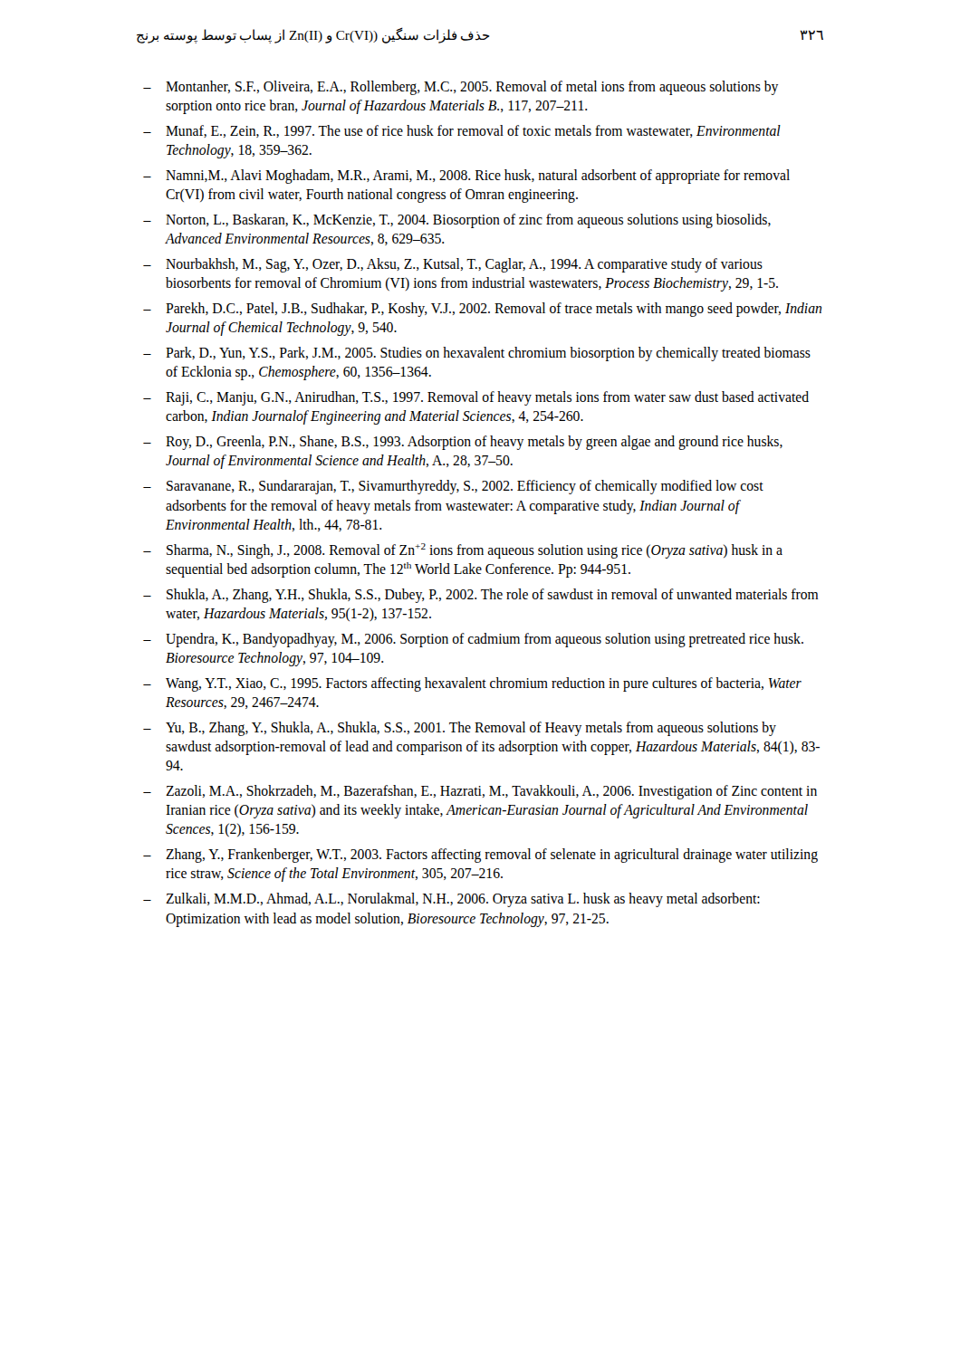حذف فلزات سنگین (Cr(VI) و Zn(II) از پساب توسط پوسته برنج
٣٢٦
Montanher, S.F., Oliveira, E.A., Rollemberg, M.C., 2005. Removal of metal ions from aqueous solutions by sorption onto rice bran, Journal of Hazardous Materials B., 117, 207–211.
Munaf, E., Zein, R., 1997. The use of rice husk for removal of toxic metals from wastewater, Environmental Technology, 18, 359–362.
Namni,M., Alavi Moghadam, M.R., Arami, M., 2008. Rice husk, natural adsorbent of appropriate for removal Cr(VI) from civil water, Fourth national congress of Omran engineering.
Norton, L., Baskaran, K., McKenzie, T., 2004. Biosorption of zinc from aqueous solutions using biosolids, Advanced Environmental Resources, 8, 629–635.
Nourbakhsh, M., Sag, Y., Ozer, D., Aksu, Z., Kutsal, T., Caglar, A., 1994. A comparative study of various biosorbents for removal of Chromium (VI) ions from industrial wastewaters, Process Biochemistry, 29, 1-5.
Parekh, D.C., Patel, J.B., Sudhakar, P., Koshy, V.J., 2002. Removal of trace metals with mango seed powder, Indian Journal of Chemical Technology, 9, 540.
Park, D., Yun, Y.S., Park, J.M., 2005. Studies on hexavalent chromium biosorption by chemically treated biomass of Ecklonia sp., Chemosphere, 60, 1356–1364.
Raji, C., Manju, G.N., Anirudhan, T.S., 1997. Removal of heavy metals ions from water saw dust based activated carbon, Indian Journalof Engineering and Material Sciences, 4, 254-260.
Roy, D., Greenla, P.N., Shane, B.S., 1993. Adsorption of heavy metals by green algae and ground rice husks, Journal of Environmental Science and Health, A., 28, 37–50.
Saravanane, R., Sundararajan, T., Sivamurthyreddy, S., 2002. Efficiency of chemically modified low cost adsorbents for the removal of heavy metals from wastewater: A comparative study, Indian Journal of Environmental Health, lth., 44, 78-81.
Sharma, N., Singh, J., 2008. Removal of Zn+2 ions from aqueous solution using rice (Oryza sativa) husk in a sequential bed adsorption column, The 12th World Lake Conference. Pp: 944-951.
Shukla, A., Zhang, Y.H., Shukla, S.S., Dubey, P., 2002. The role of sawdust in removal of unwanted materials from water, Hazardous Materials, 95(1-2), 137-152.
Upendra, K., Bandyopadhyay, M., 2006. Sorption of cadmium from aqueous solution using pretreated rice husk. Bioresource Technology, 97, 104–109.
Wang, Y.T., Xiao, C., 1995. Factors affecting hexavalent chromium reduction in pure cultures of bacteria, Water Resources, 29, 2467–2474.
Yu, B., Zhang, Y., Shukla, A., Shukla, S.S., 2001. The Removal of Heavy metals from aqueous solutions by sawdust adsorption-removal of lead and comparison of its adsorption with copper, Hazardous Materials, 84(1), 83-94.
Zazoli, M.A., Shokrzadeh, M., Bazerafshan, E., Hazrati, M., Tavakkouli, A., 2006. Investigation of Zinc content in Iranian rice (Oryza sativa) and its weekly intake, American-Eurasian Journal of Agricultural And Environmental Scences, 1(2), 156-159.
Zhang, Y., Frankenberger, W.T., 2003. Factors affecting removal of selenate in agricultural drainage water utilizing rice straw, Science of the Total Environment, 305, 207–216.
Zulkali, M.M.D., Ahmad, A.L., Norulakmal, N.H., 2006. Oryza sativa L. husk as heavy metal adsorbent: Optimization with lead as model solution, Bioresource Technology, 97, 21-25.